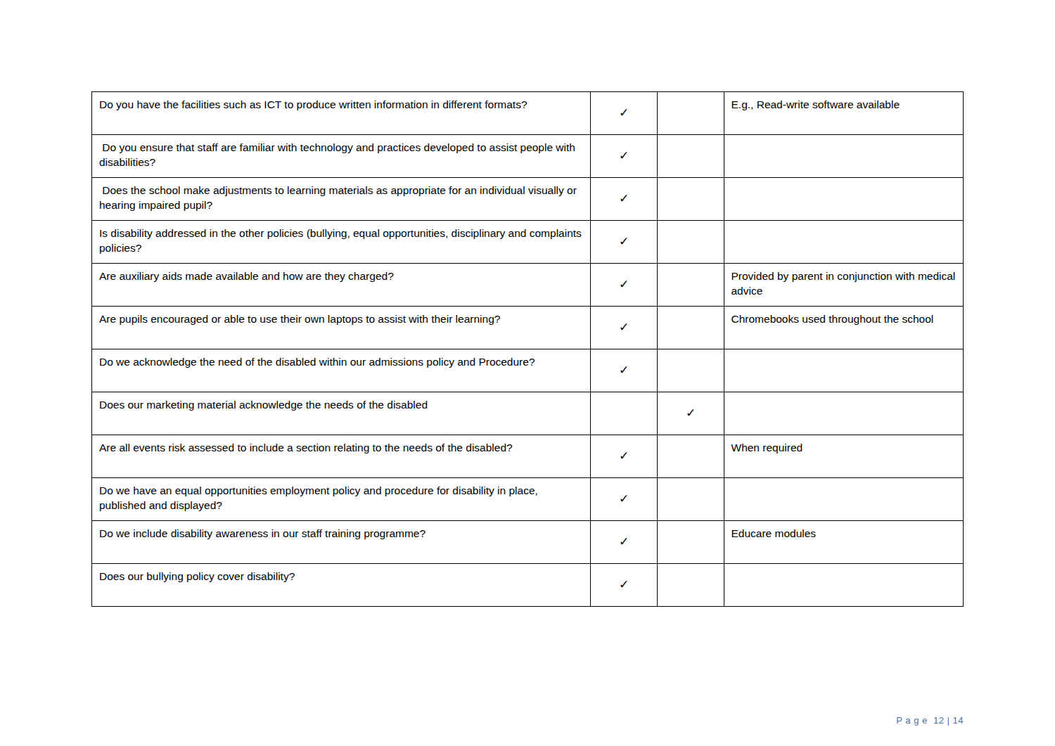| Do you have the facilities such as ICT to produce written information in different formats? | ✓ | | E.g., Read-write software available |
| Do you ensure that staff are familiar with technology and practices developed to assist people with disabilities? | ✓ | | |
| Does the school make adjustments to learning materials as appropriate for an individual visually or hearing impaired pupil? | ✓ | | |
| Is disability addressed in the other policies (bullying, equal opportunities, disciplinary and complaints policies? | ✓ | | |
| Are auxiliary aids made available and how are they charged? | ✓ | | Provided by parent in conjunction with medical advice |
| Are pupils encouraged or able to use their own laptops to assist with their learning? | ✓ | | Chromebooks used throughout the school |
| Do we acknowledge the need of the disabled within our admissions policy and Procedure? | ✓ | | |
| Does our marketing material acknowledge the needs of the disabled | | ✓ | |
| Are all events risk assessed to include a section relating to the needs of the disabled? | ✓ | | When required |
| Do we have an equal opportunities employment policy and procedure for disability in place, published and displayed? | ✓ | | |
| Do we include disability awareness in our staff training programme? | ✓ | | Educare modules |
| Does our bullying policy cover disability? | ✓ | | |
P a g e 12 | 14